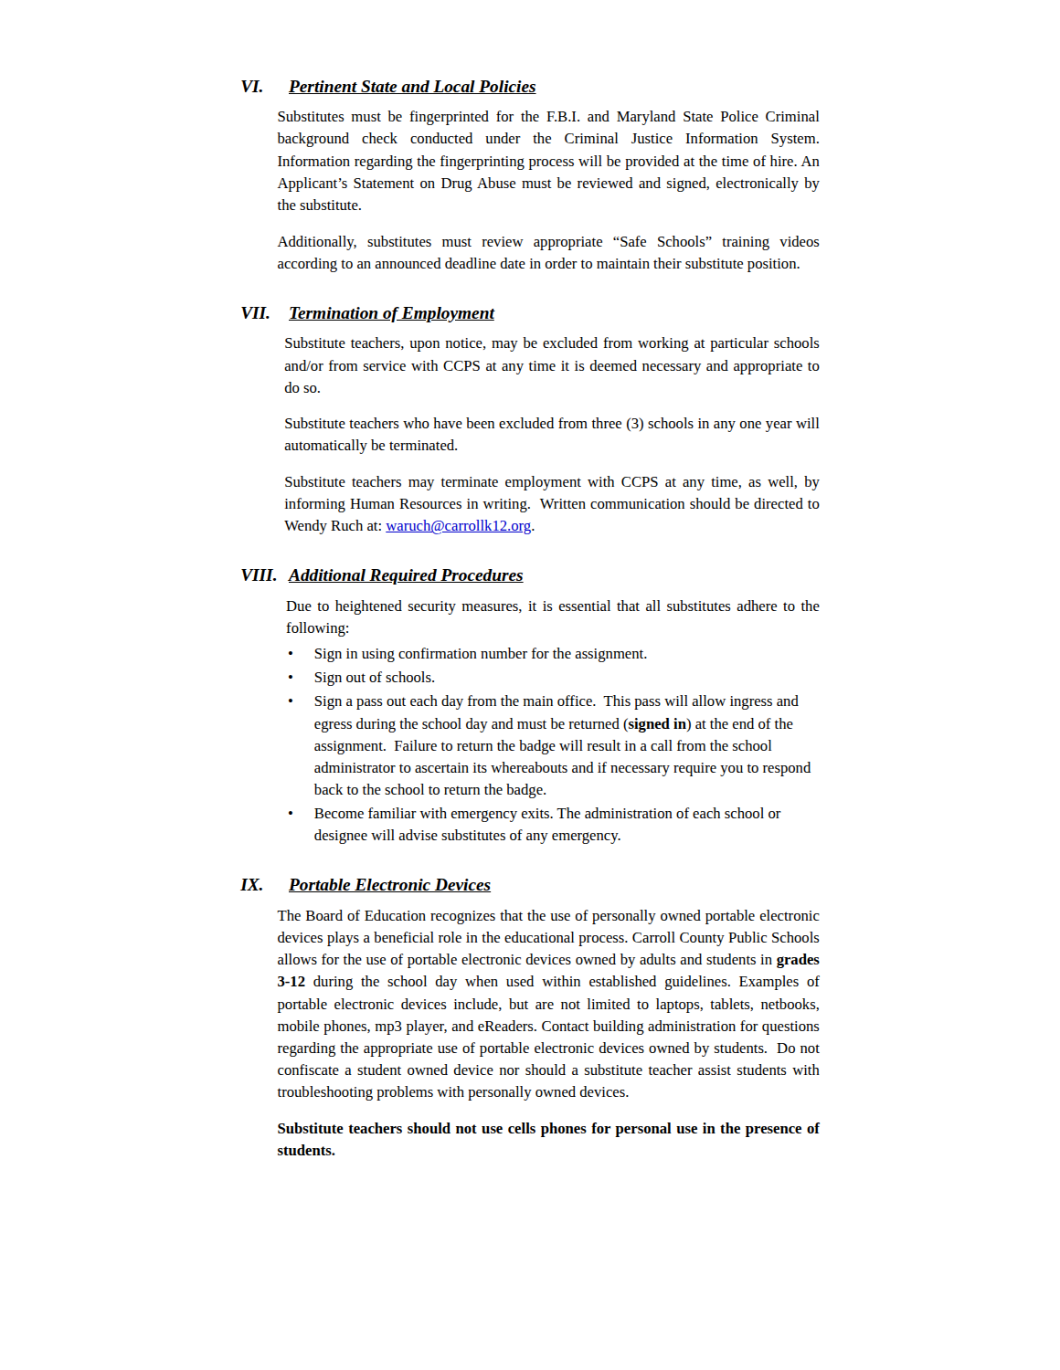VI. Pertinent State and Local Policies
Substitutes must be fingerprinted for the F.B.I. and Maryland State Police Criminal background check conducted under the Criminal Justice Information System. Information regarding the fingerprinting process will be provided at the time of hire. An Applicant’s Statement on Drug Abuse must be reviewed and signed, electronically by the substitute.
Additionally, substitutes must review appropriate “Safe Schools” training videos according to an announced deadline date in order to maintain their substitute position.
VII. Termination of Employment
Substitute teachers, upon notice, may be excluded from working at particular schools and/or from service with CCPS at any time it is deemed necessary and appropriate to do so.
Substitute teachers who have been excluded from three (3) schools in any one year will automatically be terminated.
Substitute teachers may terminate employment with CCPS at any time, as well, by informing Human Resources in writing. Written communication should be directed to Wendy Ruch at: waruch@carrollk12.org.
VIII. Additional Required Procedures
Due to heightened security measures, it is essential that all substitutes adhere to the following:
Sign in using confirmation number for the assignment.
Sign out of schools.
Sign a pass out each day from the main office. This pass will allow ingress and egress during the school day and must be returned (signed in) at the end of the assignment. Failure to return the badge will result in a call from the school administrator to ascertain its whereabouts and if necessary require you to respond back to the school to return the badge.
Become familiar with emergency exits. The administration of each school or designee will advise substitutes of any emergency.
IX. Portable Electronic Devices
The Board of Education recognizes that the use of personally owned portable electronic devices plays a beneficial role in the educational process. Carroll County Public Schools allows for the use of portable electronic devices owned by adults and students in grades 3-12 during the school day when used within established guidelines. Examples of portable electronic devices include, but are not limited to laptops, tablets, netbooks, mobile phones, mp3 player, and eReaders. Contact building administration for questions regarding the appropriate use of portable electronic devices owned by students. Do not confiscate a student owned device nor should a substitute teacher assist students with troubleshooting problems with personally owned devices.
Substitute teachers should not use cells phones for personal use in the presence of students.